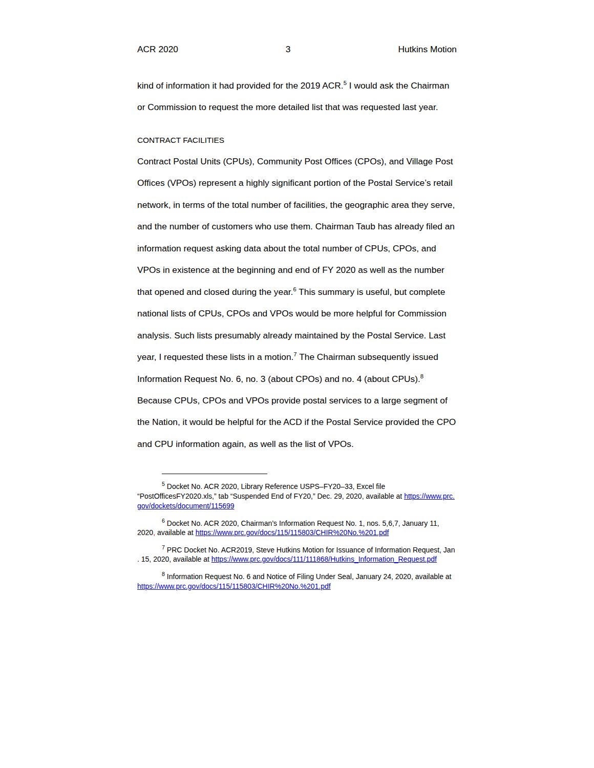ACR 2020
3
Hutkins Motion
kind of information it had provided for the 2019 ACR.5 I would ask the Chairman or Commission to request the more detailed list that was requested last year.
CONTRACT FACILITIES
Contract Postal Units (CPUs), Community Post Offices (CPOs), and Village Post Offices (VPOs) represent a highly significant portion of the Postal Service’s retail network, in terms of the total number of facilities, the geographic area they serve, and the number of customers who use them. Chairman Taub has already filed an information request asking data about the total number of CPUs, CPOs, and VPOs in existence at the beginning and end of FY 2020 as well as the number that opened and closed during the year.6 This summary is useful, but complete national lists of CPUs, CPOs and VPOs would be more helpful for Commission analysis. Such lists presumably already maintained by the Postal Service. Last year, I requested these lists in a motion.7 The Chairman subsequently issued Information Request No. 6, no. 3 (about CPOs) and no. 4 (about CPUs).8 Because CPUs, CPOs and VPOs provide postal services to a large segment of the Nation, it would be helpful for the ACD if the Postal Service provided the CPO and CPU information again, as well as the list of VPOs.
5 Docket No. ACR 2020, Library Reference USPS–FY20–33, Excel file “PostOfficesFY2020.xls,” tab “Suspended End of FY20,” Dec. 29, 2020, available at https://www.prc.gov/dockets/document/115699
6 Docket No. ACR 2020, Chairman’s Information Request No. 1, nos. 5,6,7, January 11, 2020, available at https://www.prc.gov/docs/115/115803/CHIR%20No.%201.pdf
7 PRC Docket No. ACR2019, Steve Hutkins Motion for Issuance of Information Request, Jan . 15, 2020, available at https://www.prc.gov/docs/111/111868/Hutkins_Information_Request.pdf
8 Information Request No. 6 and Notice of Filing Under Seal, January 24, 2020, available at https://www.prc.gov/docs/115/115803/CHIR%20No.%201.pdf